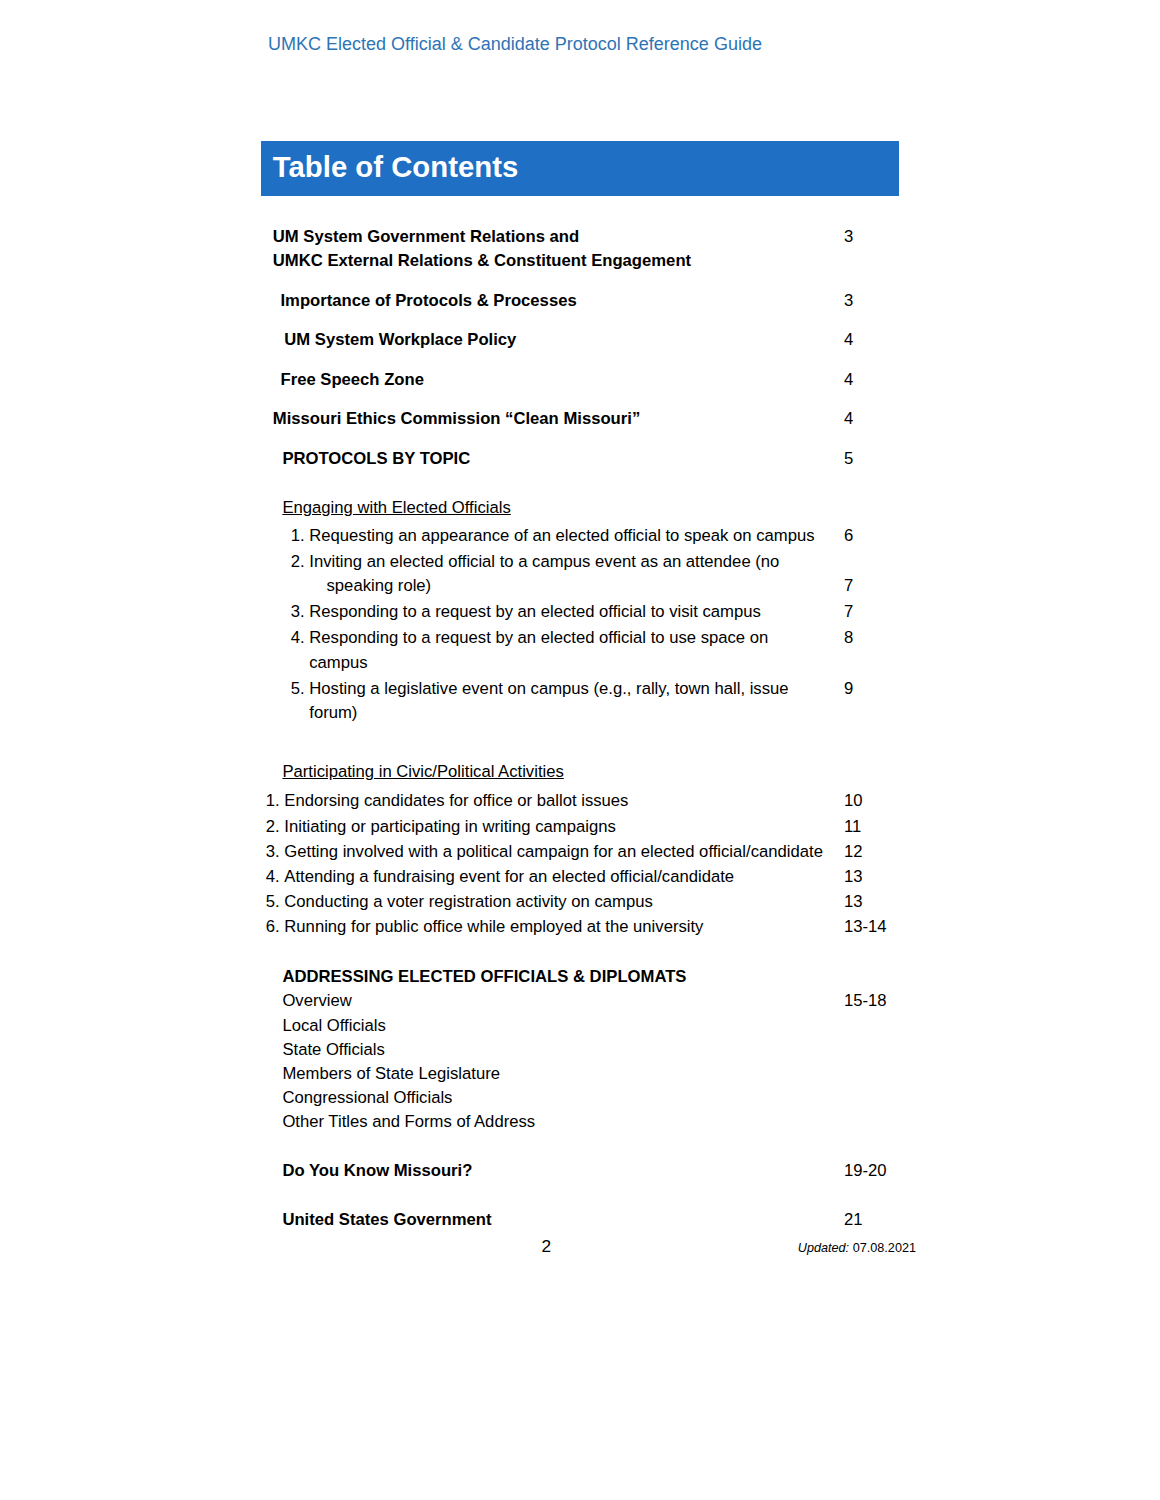UMKC Elected Official & Candidate Protocol Reference Guide
Table of Contents
UM System Government Relations and
UMKC External Relations & Constituent Engagement
3
Importance of Protocols & Processes
3
UM System Workplace Policy
4
Free Speech Zone
4
Missouri Ethics Commission “Clean Missouri”
4
PROTOCOLS BY TOPIC
5
Engaging with Elected Officials
Requesting an appearance of an elected official to speak on campus
6
Inviting an elected official to a campus event as an attendee (no
speaking role)
7
Responding to a request by an elected official to visit campus
7
Responding to a request by an elected official to use space on campus
8
Hosting a legislative event on campus (e.g., rally, town hall, issue forum)
9
Participating in Civic/Political Activities
Endorsing candidates for office or ballot issues
10
Initiating or participating in writing campaigns
11
Getting involved with a political campaign for an elected official/candidate
12
Attending a fundraising event for an elected official/candidate
13
Conducting a voter registration activity on campus
13
Running for public office while employed at the university
13-14
ADDRESSING ELECTED OFFICIALS & DIPLOMATS
Overview
Local Officials
State Officials
Members of State Legislature
Congressional Officials
Other Titles and Forms of Address
15-18
Do You Know Missouri?
19-20
United States Government
21
2
Updated: 07.08.2021